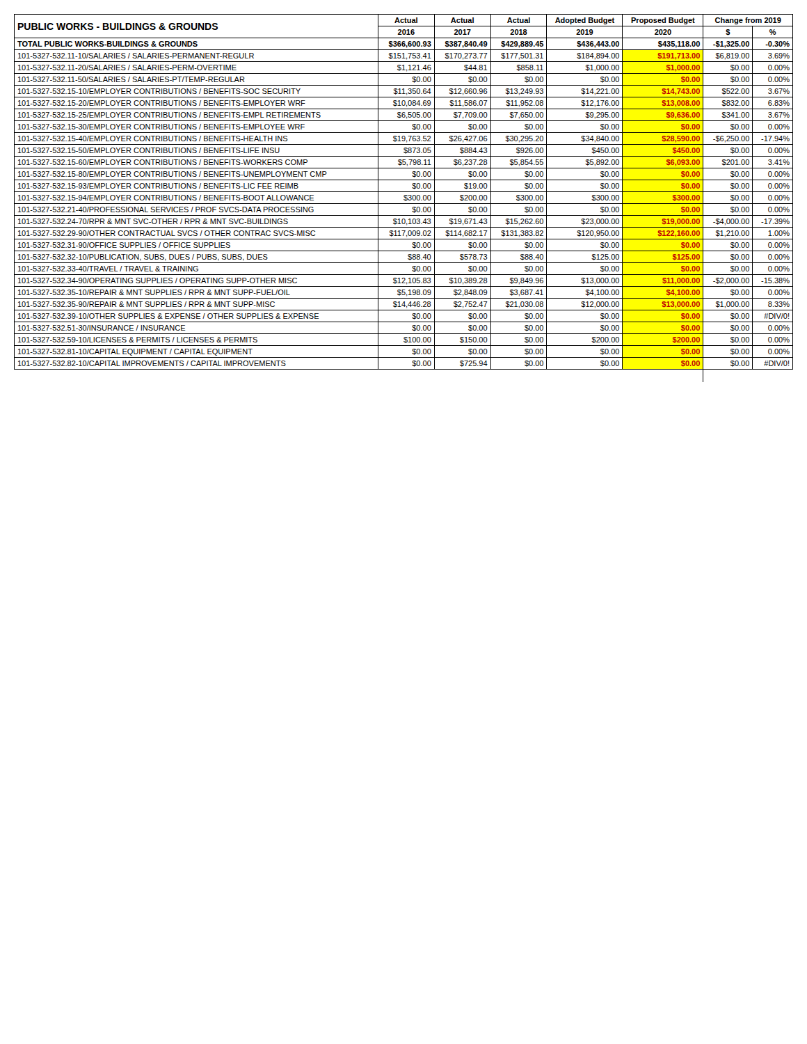| PUBLIC WORKS - BUILDINGS & GROUNDS | Actual | Actual | Actual | Adopted Budget | Proposed Budget | Change from 2019 |
| --- | --- | --- | --- | --- | --- | --- |
| 2016 | 2017 | 2018 | 2019 | 2020 | $ | % |
| TOTAL PUBLIC WORKS-BUILDINGS & GROUNDS | $366,600.93 | $387,840.49 | $429,889.45 | $436,443.00 | $435,118.00 | -$1,325.00 | -0.30% |
| 101-5327-532.11-10/SALARIES / SALARIES-PERMANENT-REGULR | $151,753.41 | $170,273.77 | $177,501.31 | $184,894.00 | $191,713.00 | $6,819.00 | 3.69% |
| 101-5327-532.11-20/SALARIES / SALARIES-PERM-OVERTIME | $1,121.46 | $44.81 | $858.11 | $1,000.00 | $1,000.00 | $0.00 | 0.00% |
| 101-5327-532.11-50/SALARIES / SALARIES-PT/TEMP-REGULAR | $0.00 | $0.00 | $0.00 | $0.00 | $0.00 | $0.00 | 0.00% |
| 101-5327-532.15-10/EMPLOYER CONTRIBUTIONS / BENEFITS-SOC SECURITY | $11,350.64 | $12,660.96 | $13,249.93 | $14,221.00 | $14,743.00 | $522.00 | 3.67% |
| 101-5327-532.15-20/EMPLOYER CONTRIBUTIONS / BENEFITS-EMPLOYER WRF | $10,084.69 | $11,586.07 | $11,952.08 | $12,176.00 | $13,008.00 | $832.00 | 6.83% |
| 101-5327-532.15-25/EMPLOYER CONTRIBUTIONS / BENEFITS-EMPL RETIREMENTS | $6,505.00 | $7,709.00 | $7,650.00 | $9,295.00 | $9,636.00 | $341.00 | 3.67% |
| 101-5327-532.15-30/EMPLOYER CONTRIBUTIONS / BENEFITS-EMPLOYEE WRF | $0.00 | $0.00 | $0.00 | $0.00 | $0.00 | $0.00 | 0.00% |
| 101-5327-532.15-40/EMPLOYER CONTRIBUTIONS / BENEFITS-HEALTH INS | $19,763.52 | $26,427.06 | $30,295.20 | $34,840.00 | $28,590.00 | -$6,250.00 | -17.94% |
| 101-5327-532.15-50/EMPLOYER CONTRIBUTIONS / BENEFITS-LIFE INSU | $873.05 | $884.43 | $926.00 | $450.00 | $450.00 | $0.00 | 0.00% |
| 101-5327-532.15-60/EMPLOYER CONTRIBUTIONS / BENEFITS-WORKERS COMP | $5,798.11 | $6,237.28 | $5,854.55 | $5,892.00 | $6,093.00 | $201.00 | 3.41% |
| 101-5327-532.15-80/EMPLOYER CONTRIBUTIONS / BENEFITS-UNEMPLOYMENT CMP | $0.00 | $0.00 | $0.00 | $0.00 | $0.00 | $0.00 | 0.00% |
| 101-5327-532.15-93/EMPLOYER CONTRIBUTIONS / BENEFITS-LIC FEE REIMB | $0.00 | $19.00 | $0.00 | $0.00 | $0.00 | $0.00 | 0.00% |
| 101-5327-532.15-94/EMPLOYER CONTRIBUTIONS / BENEFITS-BOOT ALLOWANCE | $300.00 | $200.00 | $300.00 | $300.00 | $300.00 | $0.00 | 0.00% |
| 101-5327-532.21-40/PROFESSIONAL SERVICES / PROF SVCS-DATA PROCESSING | $0.00 | $0.00 | $0.00 | $0.00 | $0.00 | $0.00 | 0.00% |
| 101-5327-532.24-70/RPR & MNT SVC-OTHER / RPR & MNT SVC-BUILDINGS | $10,103.43 | $19,671.43 | $15,262.60 | $23,000.00 | $19,000.00 | -$4,000.00 | -17.39% |
| 101-5327-532.29-90/OTHER CONTRACTUAL SVCS / OTHER CONTRAC SVCS-MISC | $117,009.02 | $114,682.17 | $131,383.82 | $120,950.00 | $122,160.00 | $1,210.00 | 1.00% |
| 101-5327-532.31-90/OFFICE SUPPLIES / OFFICE SUPPLIES | $0.00 | $0.00 | $0.00 | $0.00 | $0.00 | $0.00 | 0.00% |
| 101-5327-532.32-10/PUBLICATION, SUBS, DUES / PUBS, SUBS, DUES | $88.40 | $578.73 | $88.40 | $125.00 | $125.00 | $0.00 | 0.00% |
| 101-5327-532.33-40/TRAVEL / TRAVEL & TRAINING | $0.00 | $0.00 | $0.00 | $0.00 | $0.00 | $0.00 | 0.00% |
| 101-5327-532.34-90/OPERATING SUPPLIES / OPERATING SUPP-OTHER MISC | $12,105.83 | $10,389.28 | $9,849.96 | $13,000.00 | $11,000.00 | -$2,000.00 | -15.38% |
| 101-5327-532.35-10/REPAIR & MNT SUPPLIES / RPR & MNT SUPP-FUEL/OIL | $5,198.09 | $2,848.09 | $3,687.41 | $4,100.00 | $4,100.00 | $0.00 | 0.00% |
| 101-5327-532.35-90/REPAIR & MNT SUPPLIES / RPR & MNT SUPP-MISC | $14,446.28 | $2,752.47 | $21,030.08 | $12,000.00 | $13,000.00 | $1,000.00 | 8.33% |
| 101-5327-532.39-10/OTHER SUPPLIES & EXPENSE / OTHER SUPPLIES & EXPENSE | $0.00 | $0.00 | $0.00 | $0.00 | $0.00 | $0.00 | #DIV/0! |
| 101-5327-532.51-30/INSURANCE / INSURANCE | $0.00 | $0.00 | $0.00 | $0.00 | $0.00 | $0.00 | 0.00% |
| 101-5327-532.59-10/LICENSES & PERMITS / LICENSES & PERMITS | $100.00 | $150.00 | $0.00 | $200.00 | $200.00 | $0.00 | 0.00% |
| 101-5327-532.81-10/CAPITAL EQUIPMENT / CAPITAL EQUIPMENT | $0.00 | $0.00 | $0.00 | $0.00 | $0.00 | $0.00 | 0.00% |
| 101-5327-532.82-10/CAPITAL IMPROVEMENTS / CAPITAL IMPROVEMENTS | $0.00 | $725.94 | $0.00 | $0.00 | $0.00 | $0.00 | #DIV/0! |